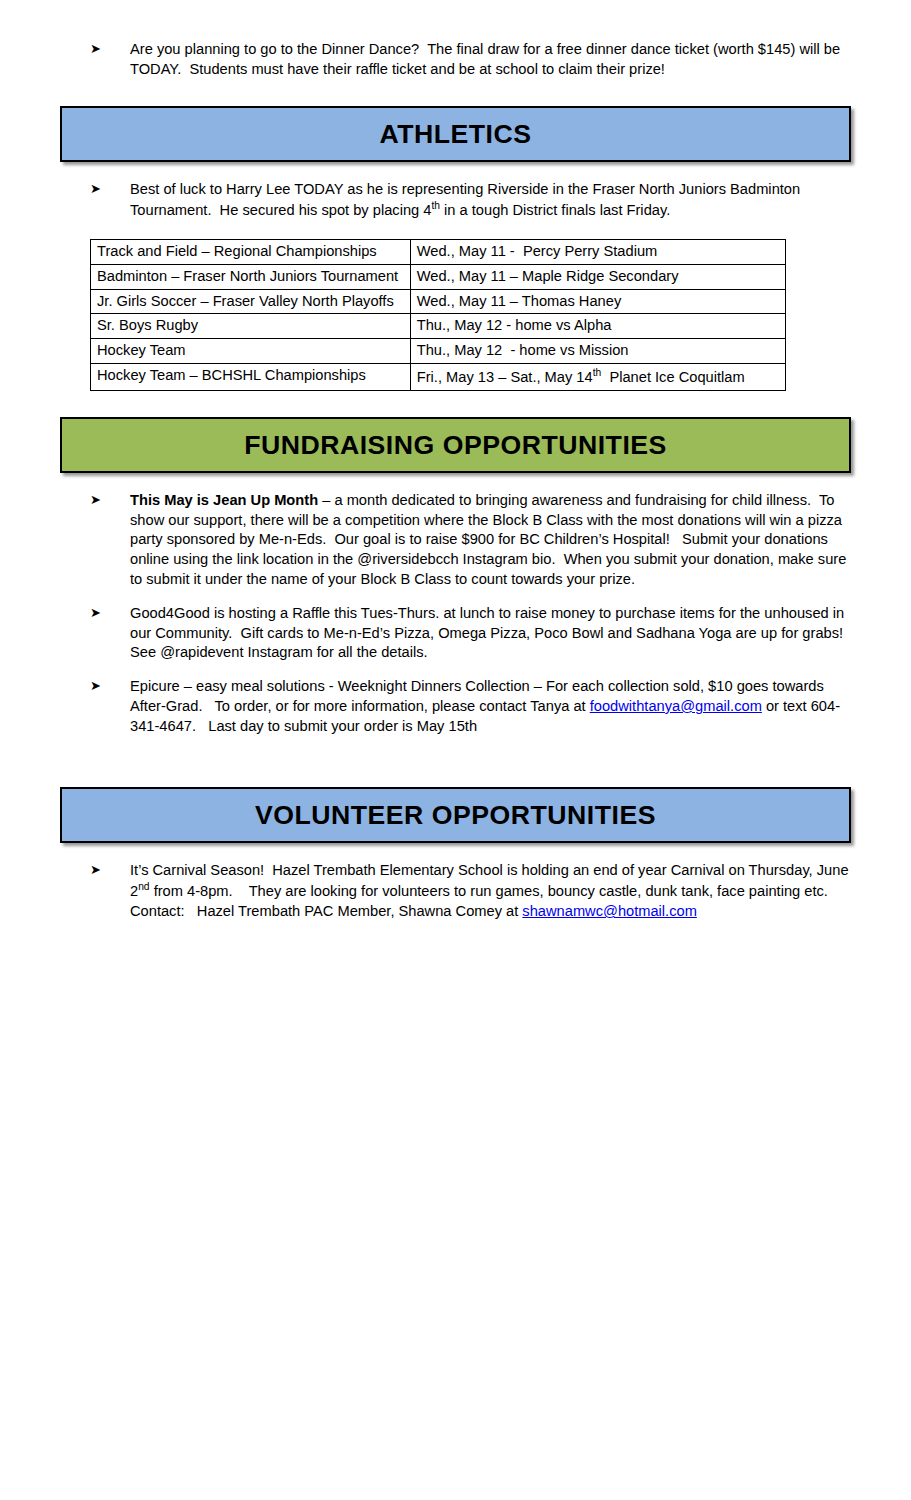➤ Are you planning to go to the Dinner Dance? The final draw for a free dinner dance ticket (worth $145) will be TODAY. Students must have their raffle ticket and be at school to claim their prize!
ATHLETICS
➤ Best of luck to Harry Lee TODAY as he is representing Riverside in the Fraser North Juniors Badminton Tournament. He secured his spot by placing 4th in a tough District finals last Friday.
| Track and Field – Regional Championships | Wed., May 11 - Percy Perry Stadium |
| Badminton – Fraser North Juniors Tournament | Wed., May 11 – Maple Ridge Secondary |
| Jr. Girls Soccer – Fraser Valley North Playoffs | Wed., May 11 – Thomas Haney |
| Sr. Boys Rugby | Thu., May 12 - home vs Alpha |
| Hockey Team | Thu., May 12 - home vs Mission |
| Hockey Team – BCHSHL Championships | Fri., May 13 – Sat., May 14 th Planet Ice Coquitlam |
FUNDRAISING OPPORTUNITIES
➤ This May is Jean Up Month – a month dedicated to bringing awareness and fundraising for child illness. To show our support, there will be a competition where the Block B Class with the most donations will win a pizza party sponsored by Me-n-Eds. Our goal is to raise $900 for BC Children’s Hospital! Submit your donations online using the link location in the @riversidebcch Instagram bio. When you submit your donation, make sure to submit it under the name of your Block B Class to count towards your prize.
➤ Good4Good is hosting a Raffle this Tues-Thurs. at lunch to raise money to purchase items for the unhoused in our Community. Gift cards to Me-n-Ed’s Pizza, Omega Pizza, Poco Bowl and Sadhana Yoga are up for grabs! See @rapidevent Instagram for all the details.
➤ Epicure – easy meal solutions - Weeknight Dinners Collection – For each collection sold, $10 goes towards After-Grad. To order, or for more information, please contact Tanya at foodwithtanya@gmail.com or text 604-341-4647. Last day to submit your order is May 15th
VOLUNTEER OPPORTUNITIES
➤ It’s Carnival Season! Hazel Trembath Elementary School is holding an end of year Carnival on Thursday, June 2nd from 4-8pm. They are looking for volunteers to run games, bouncy castle, dunk tank, face painting etc.
Contact: Hazel Trembath PAC Member, Shawna Comey at shawnamwc@hotmail.com